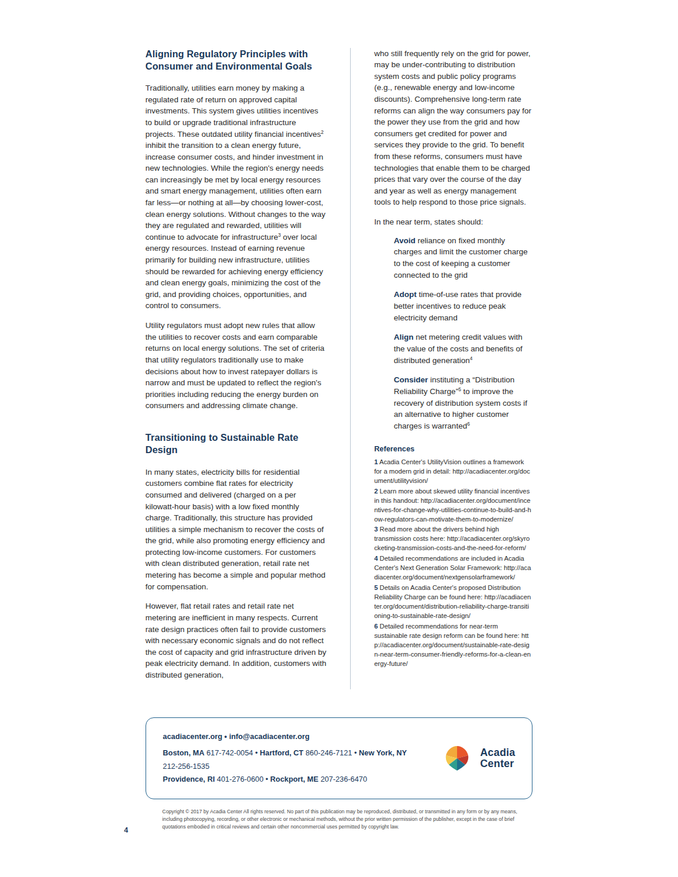Aligning Regulatory Principles with
Consumer and Environmental Goals
Traditionally, utilities earn money by making a regulated rate of return on approved capital investments. This system gives utilities incentives to build or upgrade traditional infrastructure projects. These outdated utility financial incentives2 inhibit the transition to a clean energy future, increase consumer costs, and hinder investment in new technologies. While the region's energy needs can increasingly be met by local energy resources and smart energy management, utilities often earn far less—or nothing at all—by choosing lower-cost, clean energy solutions. Without changes to the way they are regulated and rewarded, utilities will continue to advocate for infrastructure3 over local energy resources. Instead of earning revenue primarily for building new infrastructure, utilities should be rewarded for achieving energy efficiency and clean energy goals, minimizing the cost of the grid, and providing choices, opportunities, and control to consumers.
Utility regulators must adopt new rules that allow the utilities to recover costs and earn comparable returns on local energy solutions. The set of criteria that utility regulators traditionally use to make decisions about how to invest ratepayer dollars is narrow and must be updated to reflect the region's priorities including reducing the energy burden on consumers and addressing climate change.
Transitioning to Sustainable Rate Design
In many states, electricity bills for residential customers combine flat rates for electricity consumed and delivered (charged on a per kilowatt-hour basis) with a low fixed monthly charge. Traditionally, this structure has provided utilities a simple mechanism to recover the costs of the grid, while also promoting energy efficiency and protecting low-income customers. For customers with clean distributed generation, retail rate net metering has become a simple and popular method for compensation.
However, flat retail rates and retail rate net metering are inefficient in many respects. Current rate design practices often fail to provide customers with necessary economic signals and do not reflect the cost of capacity and grid infrastructure driven by peak electricity demand. In addition, customers with distributed generation,
who still frequently rely on the grid for power, may be under-contributing to distribution system costs and public policy programs (e.g., renewable energy and low-income discounts). Comprehensive long-term rate reforms can align the way consumers pay for the power they use from the grid and how consumers get credited for power and services they provide to the grid. To benefit from these reforms, consumers must have technologies that enable them to be charged prices that vary over the course of the day and year as well as energy management tools to help respond to those price signals.
In the near term, states should:
Avoid reliance on fixed monthly charges and limit the customer charge to the cost of keeping a customer connected to the grid
Adopt time-of-use rates that provide better incentives to reduce peak electricity demand
Align net metering credit values with the value of the costs and benefits of distributed generation4
Consider instituting a “Distribution Reliability Charge”5 to improve the recovery of distribution system costs if an alternative to higher customer charges is warranted6
References
1 Acadia Center's UtilityVision outlines a framework for a modern grid in detail: http://acadiacenter.org/document/utilityvision/
2 Learn more about skewed utility financial incentives in this handout: http://acadiacenter.org/document/incentives-for-change-why-utilities-continue-to-build-and-how-regulators-can-motivate-them-to-modernize/
3 Read more about the drivers behind high transmission costs here: http://acadiacenter.org/skyrocketing-transmission-costs-and-the-need-for-reform/
4 Detailed recommendations are included in Acadia Center's Next Generation Solar Framework: http://acadiacenter.org/document/nextgensolarframework/
5 Details on Acadia Center's proposed Distribution Reliability Charge can be found here: http://acadiacenter.org/document/distribution-reliability-charge-transitioning-to-sustainable-rate-design/
6 Detailed recommendations for near-term sustainable rate design reform can be found here: http://acadiacenter.org/document/sustainable-rate-design-near-term-consumer-friendly-reforms-for-a-clean-energy-future/
acadiacenter.org • info@acadiacenter.org
Boston, MA 617-742-0054 • Hartford, CT 860-246-7121 • New York, NY 212-256-1535
Providence, RI 401-276-0600 • Rockport, ME 207-236-6470
Acadia Center
Copyright © 2017 by Acadia Center All rights reserved. No part of this publication may be reproduced, distributed, or transmitted in any form or by any means, including photocopying, recording, or other electronic or mechanical methods, without the prior written permission of the publisher, except in the case of brief quotations embodied in critical reviews and certain other noncommercial uses permitted by copyright law.
4